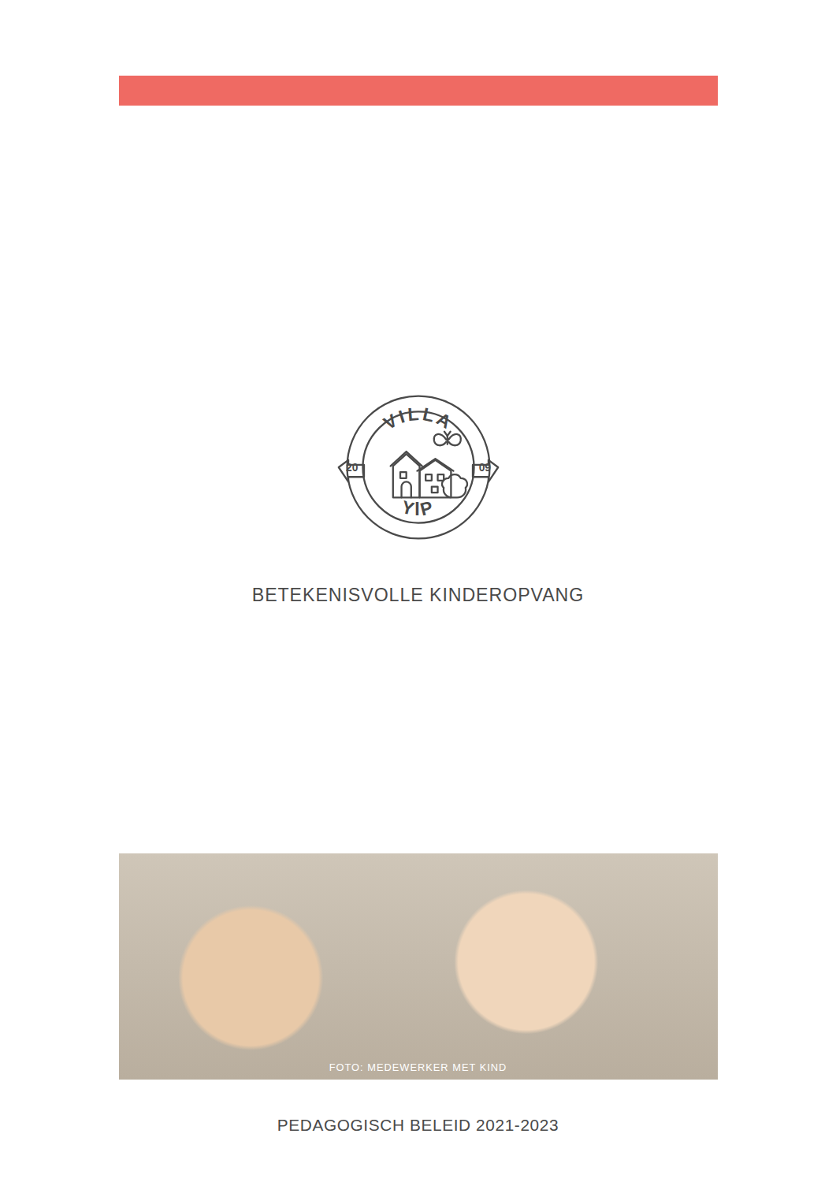VILLA YIP 20 09
Betekenisvolle kinderopvang
Foto: medewerker met kind
Pedagogisch beleid 2021-2023